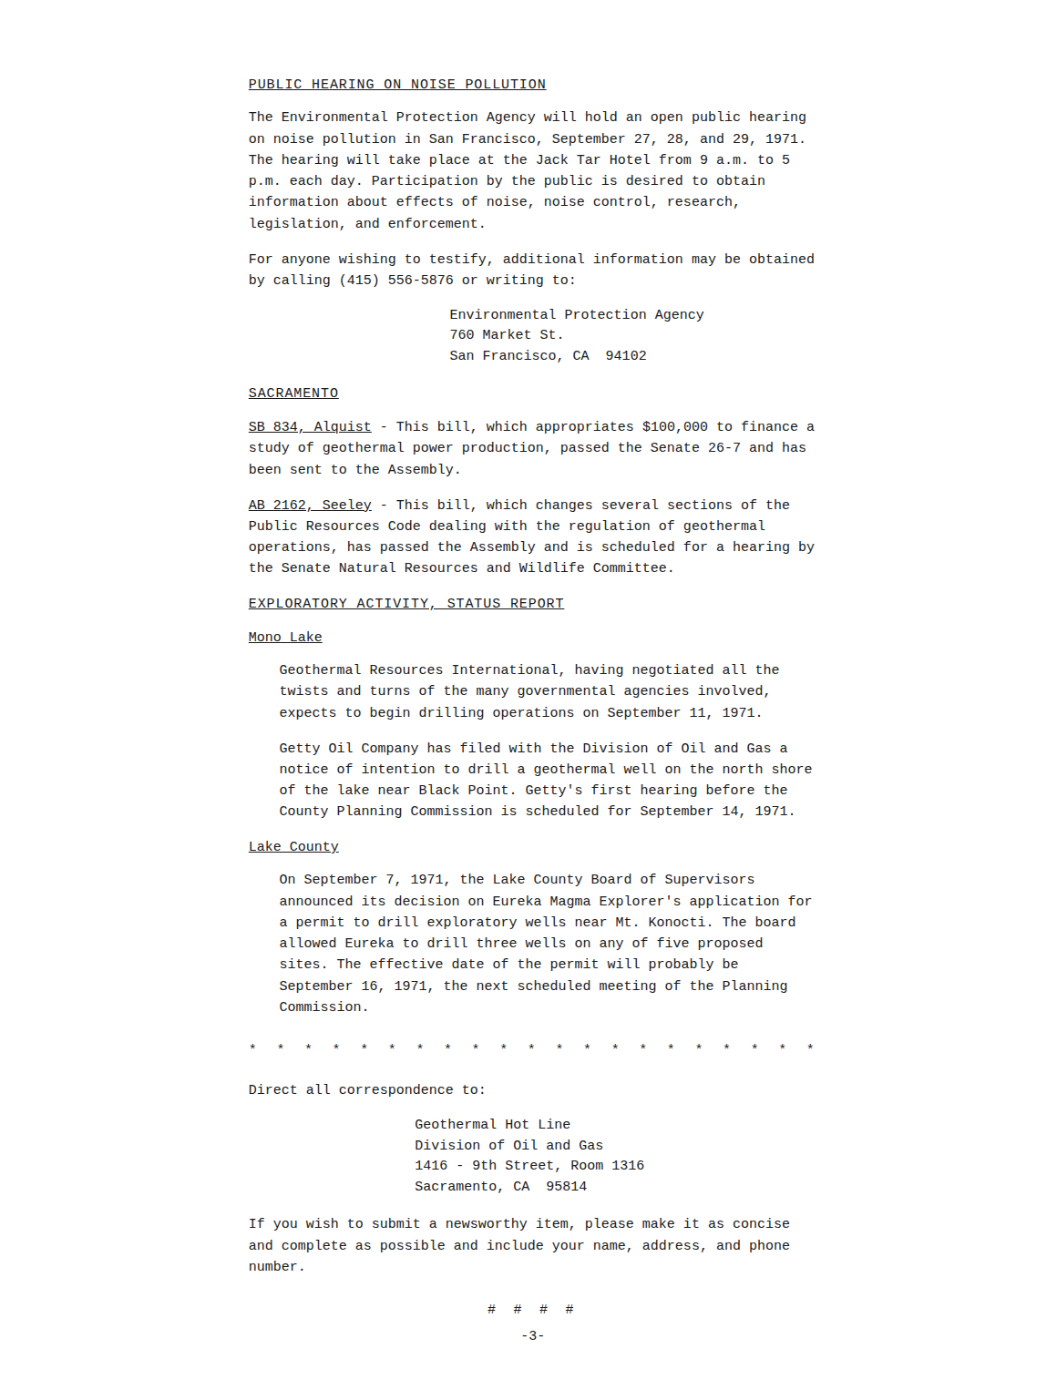PUBLIC HEARING ON NOISE POLLUTION
The Environmental Protection Agency will hold an open public hearing on noise pollution in San Francisco, September 27, 28, and 29, 1971. The hearing will take place at the Jack Tar Hotel from 9 a.m. to 5 p.m. each day. Participation by the public is desired to obtain information about effects of noise, noise control, research, legislation, and enforcement.
For anyone wishing to testify, additional information may be obtained by calling (415) 556-5876 or writing to:
Environmental Protection Agency
760 Market St.
San Francisco, CA 94102
SACRAMENTO
SB 834, Alquist - This bill, which appropriates $100,000 to finance a study of geothermal power production, passed the Senate 26-7 and has been sent to the Assembly.
AB 2162, Seeley - This bill, which changes several sections of the Public Resources Code dealing with the regulation of geothermal operations, has passed the Assembly and is scheduled for a hearing by the Senate Natural Resources and Wildlife Committee.
EXPLORATORY ACTIVITY, STATUS REPORT
Mono Lake
Geothermal Resources International, having negotiated all the twists and turns of the many governmental agencies involved, expects to begin drilling operations on September 11, 1971.
Getty Oil Company has filed with the Division of Oil and Gas a notice of intention to drill a geothermal well on the north shore of the lake near Black Point. Getty's first hearing before the County Planning Commission is scheduled for September 14, 1971.
Lake County
On September 7, 1971, the Lake County Board of Supervisors announced its decision on Eureka Magma Explorer's application for a permit to drill exploratory wells near Mt. Konocti. The board allowed Eureka to drill three wells on any of five proposed sites. The effective date of the permit will probably be September 16, 1971, the next scheduled meeting of the Planning Commission.
* * * * * * * * * * * * * * * * * * * * * * * * * * * * * * * * * * * * * * * * * *
Direct all correspondence to:
Geothermal Hot Line
Division of Oil and Gas
1416 - 9th Street, Room 1316
Sacramento, CA 95814
If you wish to submit a newsworthy item, please make it as concise and complete as possible and include your name, address, and phone number.
# # # #
-3-